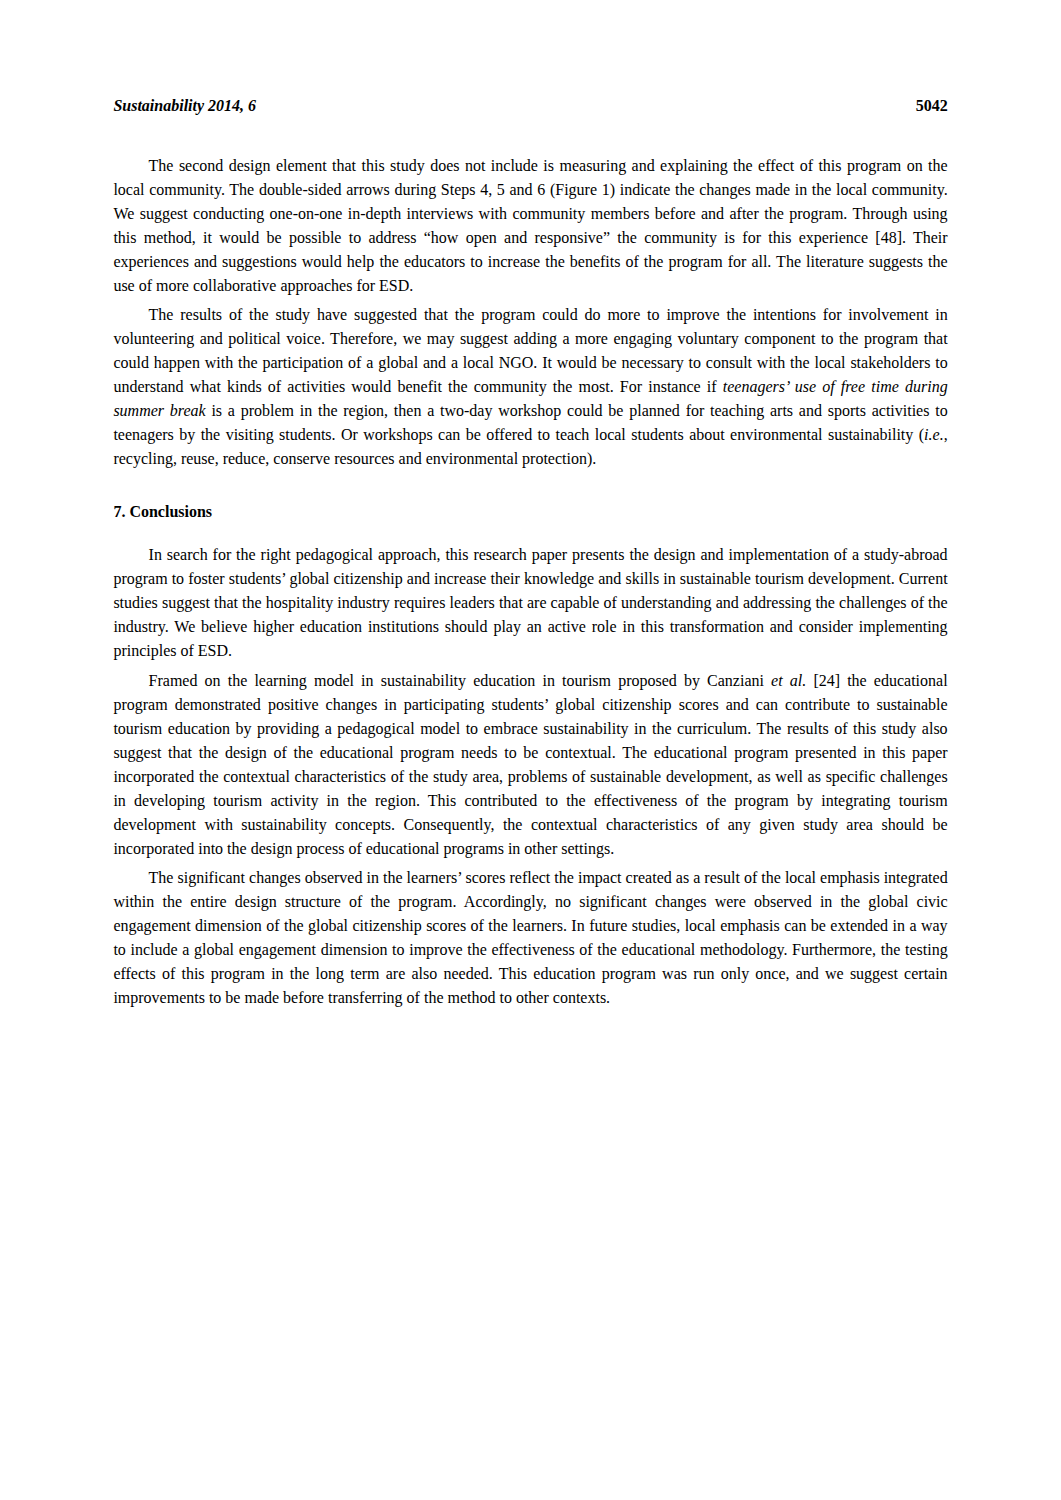Sustainability 2014, 6 5042
The second design element that this study does not include is measuring and explaining the effect of this program on the local community. The double-sided arrows during Steps 4, 5 and 6 (Figure 1) indicate the changes made in the local community. We suggest conducting one-on-one in-depth interviews with community members before and after the program. Through using this method, it would be possible to address “how open and responsive” the community is for this experience [48]. Their experiences and suggestions would help the educators to increase the benefits of the program for all. The literature suggests the use of more collaborative approaches for ESD.
The results of the study have suggested that the program could do more to improve the intentions for involvement in volunteering and political voice. Therefore, we may suggest adding a more engaging voluntary component to the program that could happen with the participation of a global and a local NGO. It would be necessary to consult with the local stakeholders to understand what kinds of activities would benefit the community the most. For instance if teenagers’ use of free time during summer break is a problem in the region, then a two-day workshop could be planned for teaching arts and sports activities to teenagers by the visiting students. Or workshops can be offered to teach local students about environmental sustainability (i.e., recycling, reuse, reduce, conserve resources and environmental protection).
7. Conclusions
In search for the right pedagogical approach, this research paper presents the design and implementation of a study-abroad program to foster students’ global citizenship and increase their knowledge and skills in sustainable tourism development. Current studies suggest that the hospitality industry requires leaders that are capable of understanding and addressing the challenges of the industry. We believe higher education institutions should play an active role in this transformation and consider implementing principles of ESD.
Framed on the learning model in sustainability education in tourism proposed by Canziani et al. [24] the educational program demonstrated positive changes in participating students’ global citizenship scores and can contribute to sustainable tourism education by providing a pedagogical model to embrace sustainability in the curriculum. The results of this study also suggest that the design of the educational program needs to be contextual. The educational program presented in this paper incorporated the contextual characteristics of the study area, problems of sustainable development, as well as specific challenges in developing tourism activity in the region. This contributed to the effectiveness of the program by integrating tourism development with sustainability concepts. Consequently, the contextual characteristics of any given study area should be incorporated into the design process of educational programs in other settings.
The significant changes observed in the learners’ scores reflect the impact created as a result of the local emphasis integrated within the entire design structure of the program. Accordingly, no significant changes were observed in the global civic engagement dimension of the global citizenship scores of the learners. In future studies, local emphasis can be extended in a way to include a global engagement dimension to improve the effectiveness of the educational methodology. Furthermore, the testing effects of this program in the long term are also needed. This education program was run only once, and we suggest certain improvements to be made before transferring of the method to other contexts.